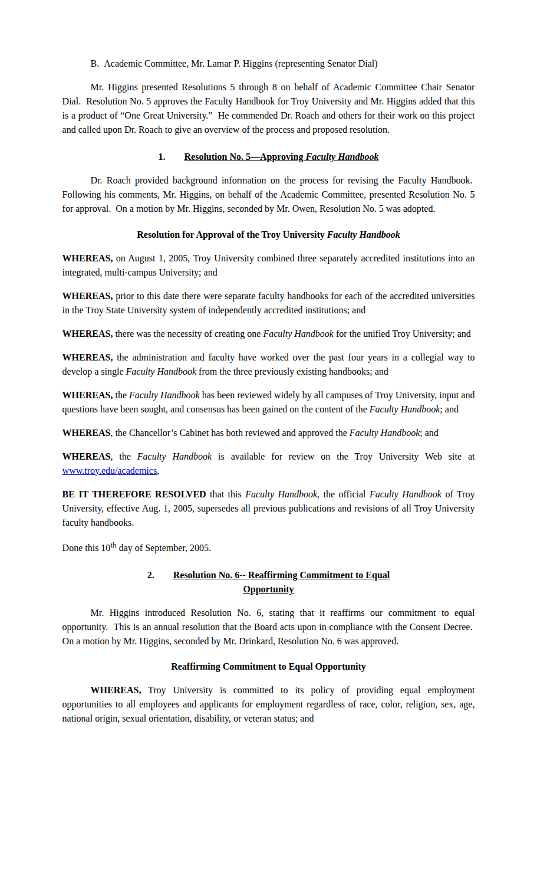B. Academic Committee, Mr. Lamar P. Higgins (representing Senator Dial)
Mr. Higgins presented Resolutions 5 through 8 on behalf of Academic Committee Chair Senator Dial. Resolution No. 5 approves the Faculty Handbook for Troy University and Mr. Higgins added that this is a product of “One Great University.” He commended Dr. Roach and others for their work on this project and called upon Dr. Roach to give an overview of the process and proposed resolution.
1. Resolution No. 5—Approving Faculty Handbook
Dr. Roach provided background information on the process for revising the Faculty Handbook. Following his comments, Mr. Higgins, on behalf of the Academic Committee, presented Resolution No. 5 for approval. On a motion by Mr. Higgins, seconded by Mr. Owen, Resolution No. 5 was adopted.
Resolution for Approval of the Troy University Faculty Handbook
WHEREAS, on August 1, 2005, Troy University combined three separately accredited institutions into an integrated, multi-campus University; and
WHEREAS, prior to this date there were separate faculty handbooks for each of the accredited universities in the Troy State University system of independently accredited institutions; and
WHEREAS, there was the necessity of creating one Faculty Handbook for the unified Troy University; and
WHEREAS, the administration and faculty have worked over the past four years in a collegial way to develop a single Faculty Handbook from the three previously existing handbooks; and
WHEREAS, the Faculty Handbook has been reviewed widely by all campuses of Troy University, input and questions have been sought, and consensus has been gained on the content of the Faculty Handbook; and
WHEREAS, the Chancellor’s Cabinet has both reviewed and approved the Faculty Handbook; and
WHEREAS, the Faculty Handbook is available for review on the Troy University Web site at www.troy.edu/academics,
BE IT THEREFORE RESOLVED that this Faculty Handbook, the official Faculty Handbook of Troy University, effective Aug. 1, 2005, supersedes all previous publications and revisions of all Troy University faculty handbooks.
Done this 10th day of September, 2005.
2. Resolution No. 6-- Reaffirming Commitment to Equal
Opportunity
Mr. Higgins introduced Resolution No. 6, stating that it reaffirms our commitment to equal opportunity. This is an annual resolution that the Board acts upon in compliance with the Consent Decree. On a motion by Mr. Higgins, seconded by Mr. Drinkard, Resolution No. 6 was approved.
Reaffirming Commitment to Equal Opportunity
WHEREAS, Troy University is committed to its policy of providing equal employment opportunities to all employees and applicants for employment regardless of race, color, religion, sex, age, national origin, sexual orientation, disability, or veteran status; and